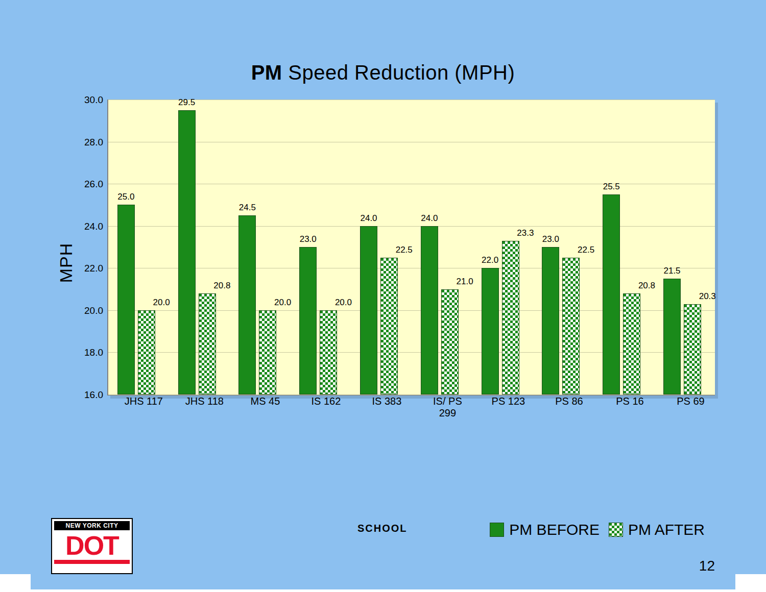PM Speed Reduction (MPH)
MPH
30.0
28.0
26.0
24.0
22.0
20.0
18.0
16.0
25.0
20.0
29.5
20.8
24.5
20.0
23.0
20.0
24.0
22.5
24.0
21.0
22.0
23.3
23.0
22.5
25.5
20.8
21.5
20.3
JHS 117
JHS 118
MS 45
IS 162
IS 383
IS/ PS299
PS 123
PS 86
PS 16
PS 69
SCHOOL
PM BEFORE
PM AFTER
NEW YORK CITY
DOT
12